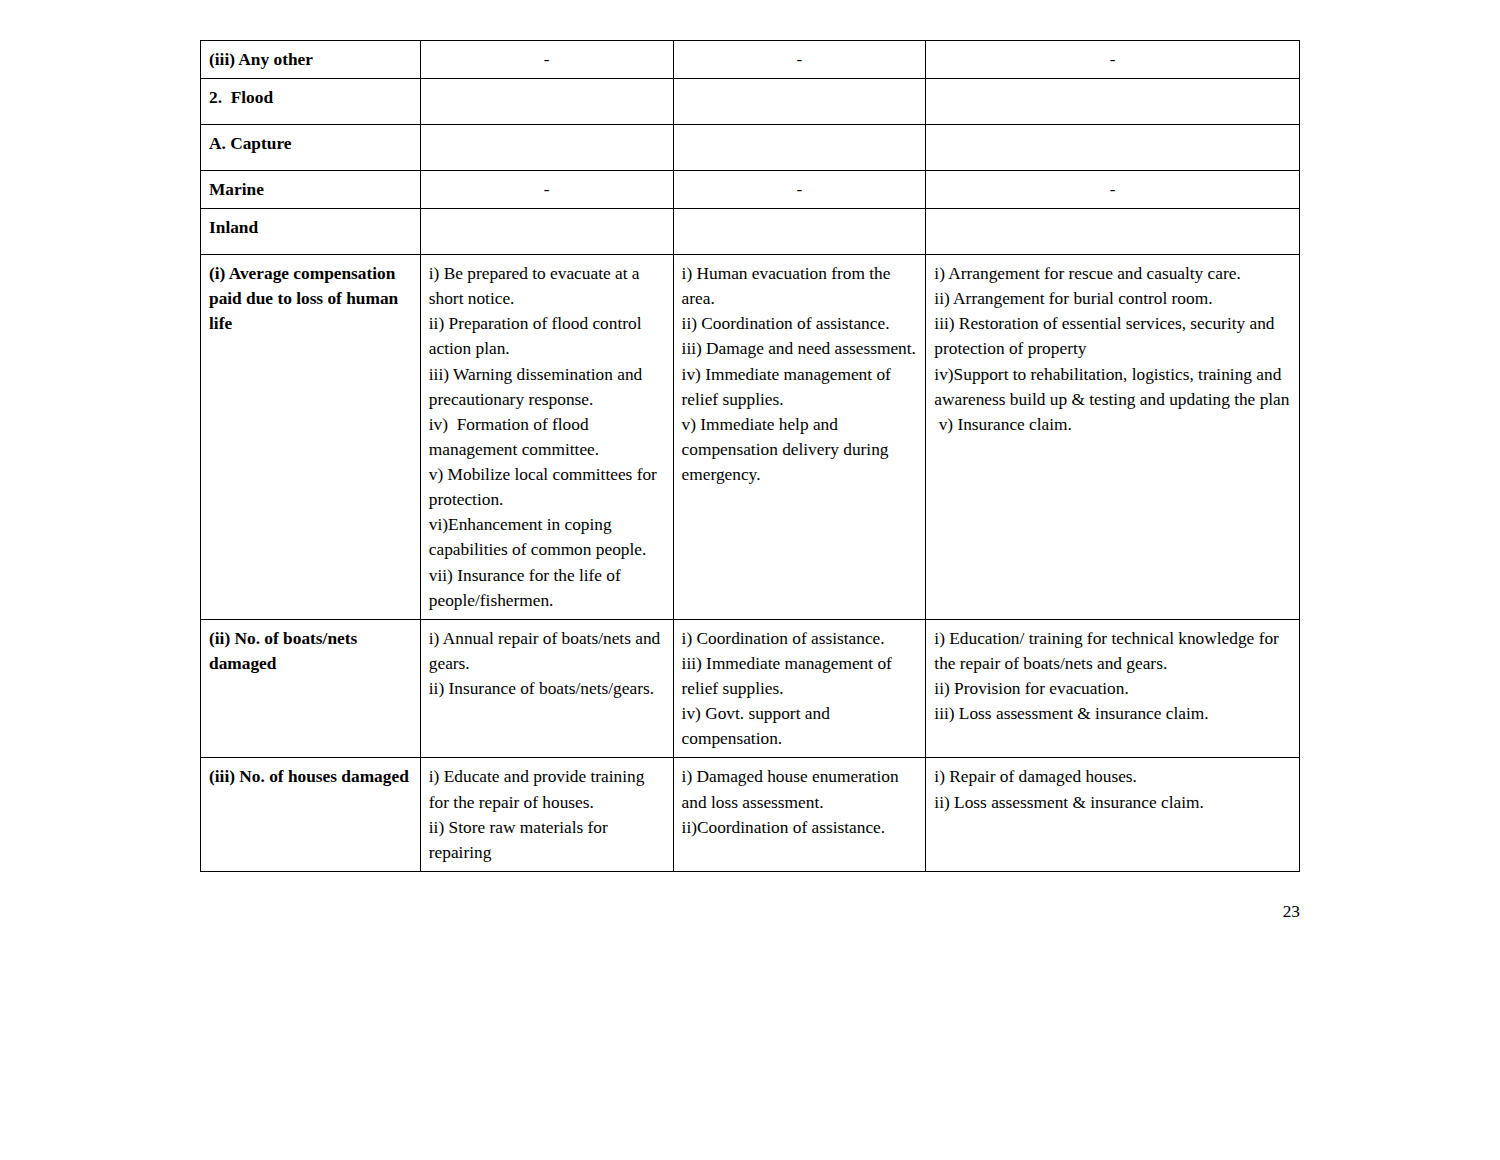| (iii) Any other | - | - | - |
| 2. Flood | | | |
| A. Capture | | | |
| Marine | - | - | - |
| Inland | | | |
| (i) Average compensation paid due to loss of human life | i) Be prepared to evacuate at a short notice. ii) Preparation of flood control action plan. iii) Warning dissemination and precautionary response. iv) Formation of flood management committee. v) Mobilize local committees for protection. vi)Enhancement in coping capabilities of common people. vii) Insurance for the life of people/fishermen. | i) Human evacuation from the area. ii) Coordination of assistance. iii) Damage and need assessment. iv) Immediate management of relief supplies. v) Immediate help and compensation delivery during emergency. | i) Arrangement for rescue and casualty care. ii) Arrangement for burial control room. iii) Restoration of essential services, security and protection of property iv)Support to rehabilitation, logistics, training and awareness build up & testing and updating the plan v) Insurance claim. |
| (ii) No. of boats/nets damaged | i) Annual repair of boats/nets and gears. ii) Insurance of boats/nets/gears. | i) Coordination of assistance. iii) Immediate management of relief supplies. iv) Govt. support and compensation. | i) Education/ training for technical knowledge for the repair of boats/nets and gears. ii) Provision for evacuation. iii) Loss assessment & insurance claim. |
| (iii) No. of houses damaged | i) Educate and provide training for the repair of houses. ii) Store raw materials for repairing | i) Damaged house enumeration and loss assessment. ii)Coordination of assistance. | i) Repair of damaged houses. ii) Loss assessment & insurance claim. |
23